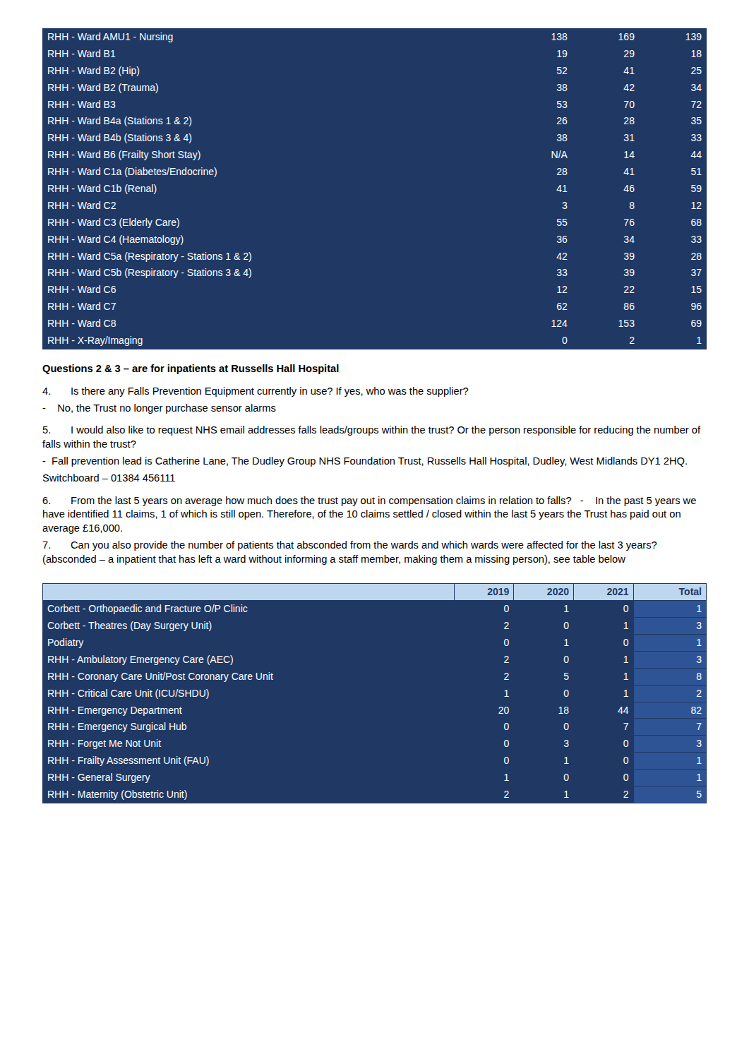| RHH - Ward AMU1 - Nursing | 138 | 169 | 139 |
| RHH - Ward B1 | 19 | 29 | 18 |
| RHH - Ward B2 (Hip) | 52 | 41 | 25 |
| RHH - Ward B2 (Trauma) | 38 | 42 | 34 |
| RHH - Ward B3 | 53 | 70 | 72 |
| RHH - Ward B4a (Stations 1 & 2) | 26 | 28 | 35 |
| RHH - Ward B4b (Stations 3 & 4) | 38 | 31 | 33 |
| RHH - Ward B6 (Frailty Short Stay) | N/A | 14 | 44 |
| RHH - Ward C1a (Diabetes/Endocrine) | 28 | 41 | 51 |
| RHH - Ward C1b (Renal) | 41 | 46 | 59 |
| RHH - Ward C2 | 3 | 8 | 12 |
| RHH - Ward C3 (Elderly Care) | 55 | 76 | 68 |
| RHH - Ward C4 (Haematology) | 36 | 34 | 33 |
| RHH - Ward C5a (Respiratory - Stations 1 & 2) | 42 | 39 | 28 |
| RHH - Ward C5b (Respiratory - Stations 3 & 4) | 33 | 39 | 37 |
| RHH - Ward C6 | 12 | 22 | 15 |
| RHH - Ward C7 | 62 | 86 | 96 |
| RHH - Ward C8 | 124 | 153 | 69 |
| RHH - X-Ray/Imaging | 0 | 2 | 1 |
Questions 2 & 3 – are for inpatients at Russells Hall Hospital
4. Is there any Falls Prevention Equipment currently in use? If yes, who was the supplier?
- No, the Trust no longer purchase sensor alarms
5. I would also like to request NHS email addresses falls leads/groups within the trust? Or the person responsible for reducing the number of falls within the trust?
- Fall prevention lead is Catherine Lane, The Dudley Group NHS Foundation Trust, Russells Hall Hospital, Dudley, West Midlands DY1 2HQ.
Switchboard – 01384 456111
6. From the last 5 years on average how much does the trust pay out in compensation claims in relation to falls? - In the past 5 years we have identified 11 claims, 1 of which is still open. Therefore, of the 10 claims settled / closed within the last 5 years the Trust has paid out on average £16,000.
7. Can you also provide the number of patients that absconded from the wards and which wards were affected for the last 3 years? (absconded – a inpatient that has left a ward without informing a staff member, making them a missing person), see table below
| | 2019 | 2020 | 2021 | Total |
| --- | --- | --- | --- | --- |
| Corbett - Orthopaedic and Fracture O/P Clinic | 0 | 1 | 0 | 1 |
| Corbett - Theatres (Day Surgery Unit) | 2 | 0 | 1 | 3 |
| Podiatry | 0 | 1 | 0 | 1 |
| RHH - Ambulatory Emergency Care (AEC) | 2 | 0 | 1 | 3 |
| RHH - Coronary Care Unit/Post Coronary Care Unit | 2 | 5 | 1 | 8 |
| RHH - Critical Care Unit (ICU/SHDU) | 1 | 0 | 1 | 2 |
| RHH - Emergency Department | 20 | 18 | 44 | 82 |
| RHH - Emergency Surgical Hub | 0 | 0 | 7 | 7 |
| RHH - Forget Me Not Unit | 0 | 3 | 0 | 3 |
| RHH - Frailty Assessment Unit (FAU) | 0 | 1 | 0 | 1 |
| RHH - General Surgery | 1 | 0 | 0 | 1 |
| RHH - Maternity (Obstetric Unit) | 2 | 1 | 2 | 5 |